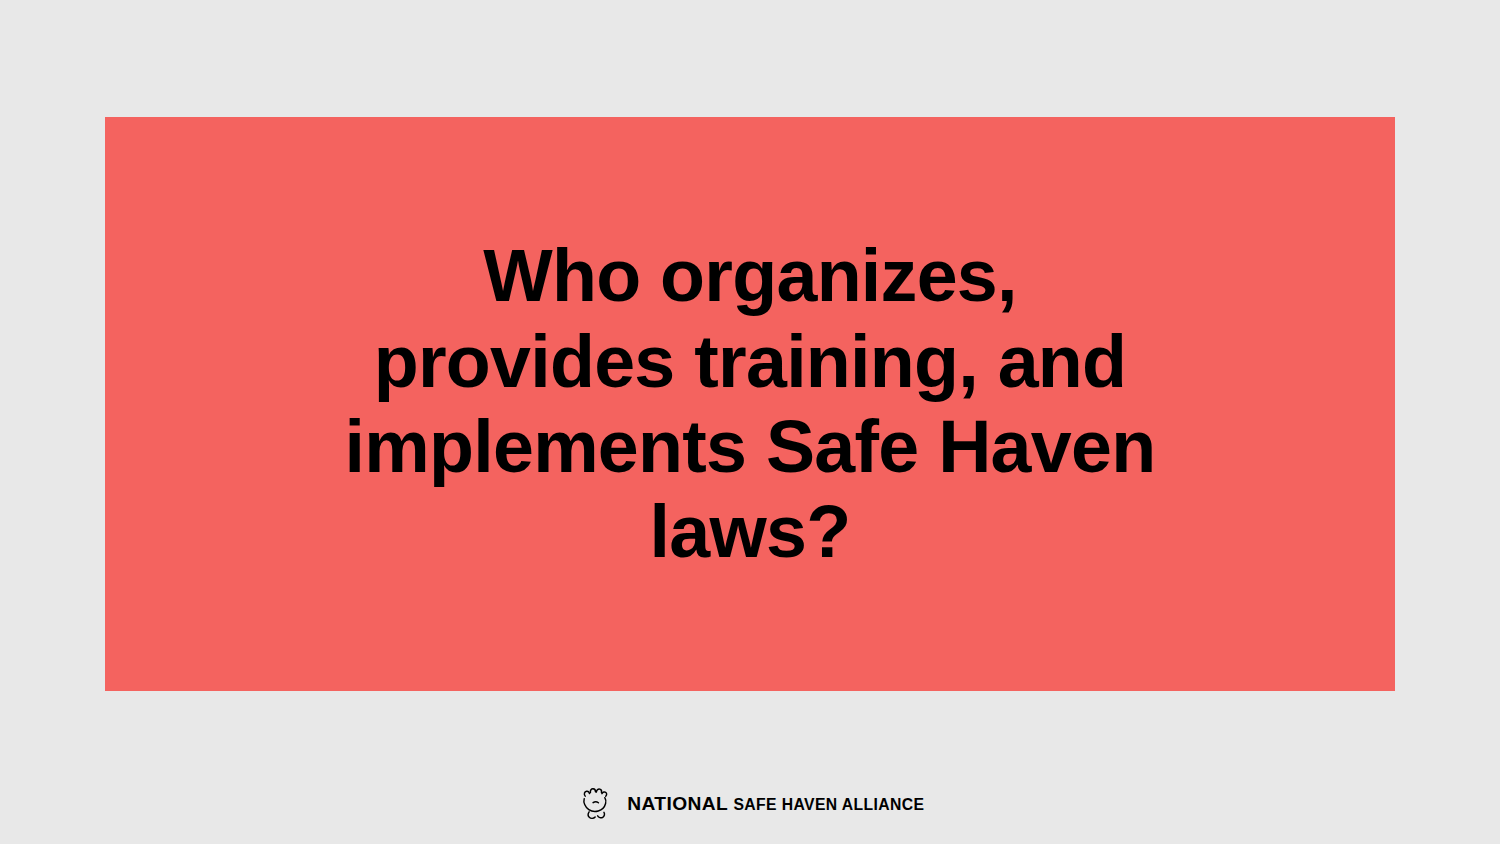Who organizes, provides training, and implements Safe Haven laws?
National Safe Haven Alliance